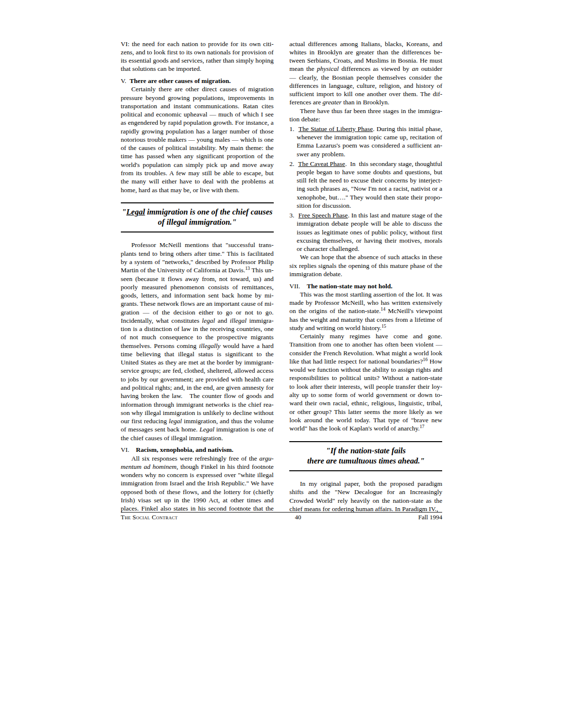VI: the need for each nation to provide for its own citizens, and to look first to its own nationals for provision of its essential goods and services, rather than simply hoping that solutions can be imported.
V. There are other causes of migration.
Certainly there are other direct causes of migration pressure beyond growing populations, improvements in transportation and instant communications. Ratan cites political and economic upheaval — much of which I see as engendered by rapid population growth. For instance, a rapidly growing population has a larger number of those notorious trouble makers — young males — which is one of the causes of political instability. My main theme: the time has passed when any significant proportion of the world's population can simply pick up and move away from its troubles. A few may still be able to escape, but the many will either have to deal with the problems at home, hard as that may be, or live with them.
"Legal immigration is one of the chief causes of illegal immigration."
Professor McNeill mentions that "successful transplants tend to bring others after time." This is facilitated by a system of "networks," described by Professor Philip Martin of the University of California at Davis.13 This unseen (because it flows away from, not toward, us) and poorly measured phenomenon consists of remittances, goods, letters, and information sent back home by migrants. These network flows are an important cause of migration — of the decision either to go or not to go. Incidentally, what constitutes legal and illegal immigration is a distinction of law in the receiving countries, one of not much consequence to the prospective migrants themselves. Persons coming illegally would have a hard time believing that illegal status is significant to the United States as they are met at the border by immigrant-service groups; are fed, clothed, sheltered, allowed access to jobs by our government; are provided with health care and political rights; and, in the end, are given amnesty for having broken the law. The counter flow of goods and information through immigrant networks is the chief reason why illegal immigration is unlikely to decline without our first reducing legal immigration, and thus the volume of messages sent back home. Legal immigration is one of the chief causes of illegal immigration.
VI. Racism, xenophobia, and nativism.
All six responses were refreshingly free of the argumentum ad hominem, though Finkel in his third footnote wonders why no concern is expressed over "white illegal immigration from Israel and the Irish Republic." We have opposed both of these flows, and the lottery for (chiefly Irish) visas set up in the 1990 Act, at other times and places. Finkel also states in his second footnote that the actual differences among Italians, blacks, Koreans, and whites in Brooklyn are greater than the differences between Serbians, Croats, and Muslims in Bosnia. He must mean the physical differences as viewed by an outsider — clearly, the Bosnian people themselves consider the differences in language, culture, religion, and history of sufficient import to kill one another over them. The differences are greater than in Brooklyn.
There have thus far been three stages in the immigration debate:
1. The Statue of Liberty Phase. During this initial phase, whenever the immigration topic came up, recitation of Emma Lazarus's poem was considered a sufficient answer any problem.
2. The Caveat Phase. In this secondary stage, thoughtful people began to have some doubts and questions, but still felt the need to excuse their concerns by interjecting such phrases as, "Now I'm not a racist, nativist or a xenophobe, but…." They would then state their proposition for discussion.
3. Free Speech Phase. In this last and mature stage of the immigration debate people will be able to discuss the issues as legitimate ones of public policy, without first excusing themselves, or having their motives, morals or character challenged.
We can hope that the absence of such attacks in these six replies signals the opening of this mature phase of the immigration debate.
VII. The nation-state may not hold.
This was the most startling assertion of the lot. It was made by Professor McNeill, who has written extensively on the origins of the nation-state.14 McNeill's viewpoint has the weight and maturity that comes from a lifetime of study and writing on world history.15
Certainly many regimes have come and gone. Transition from one to another has often been violent — consider the French Revolution. What might a world look like that had little respect for national boundaries?16 How would we function without the ability to assign rights and responsibilities to political units? Without a nation-state to look after their interests, will people transfer their loyalty up to some form of world government or down toward their own racial, ethnic, religious, linguistic, tribal, or other group? This latter seems the more likely as we look around the world today. That type of "brave new world" has the look of Kaplan's world of anarchy.17
"If the nation-state fails
there are tumultuous times ahead."
In my original paper, both the proposed paradigm shifts and the "New Decalogue for an Increasingly Crowded World" rely heavily on the nation-state as the chief means for ordering human affairs. In Paradigm IV.,
The Social Contract
40
Fall 1994